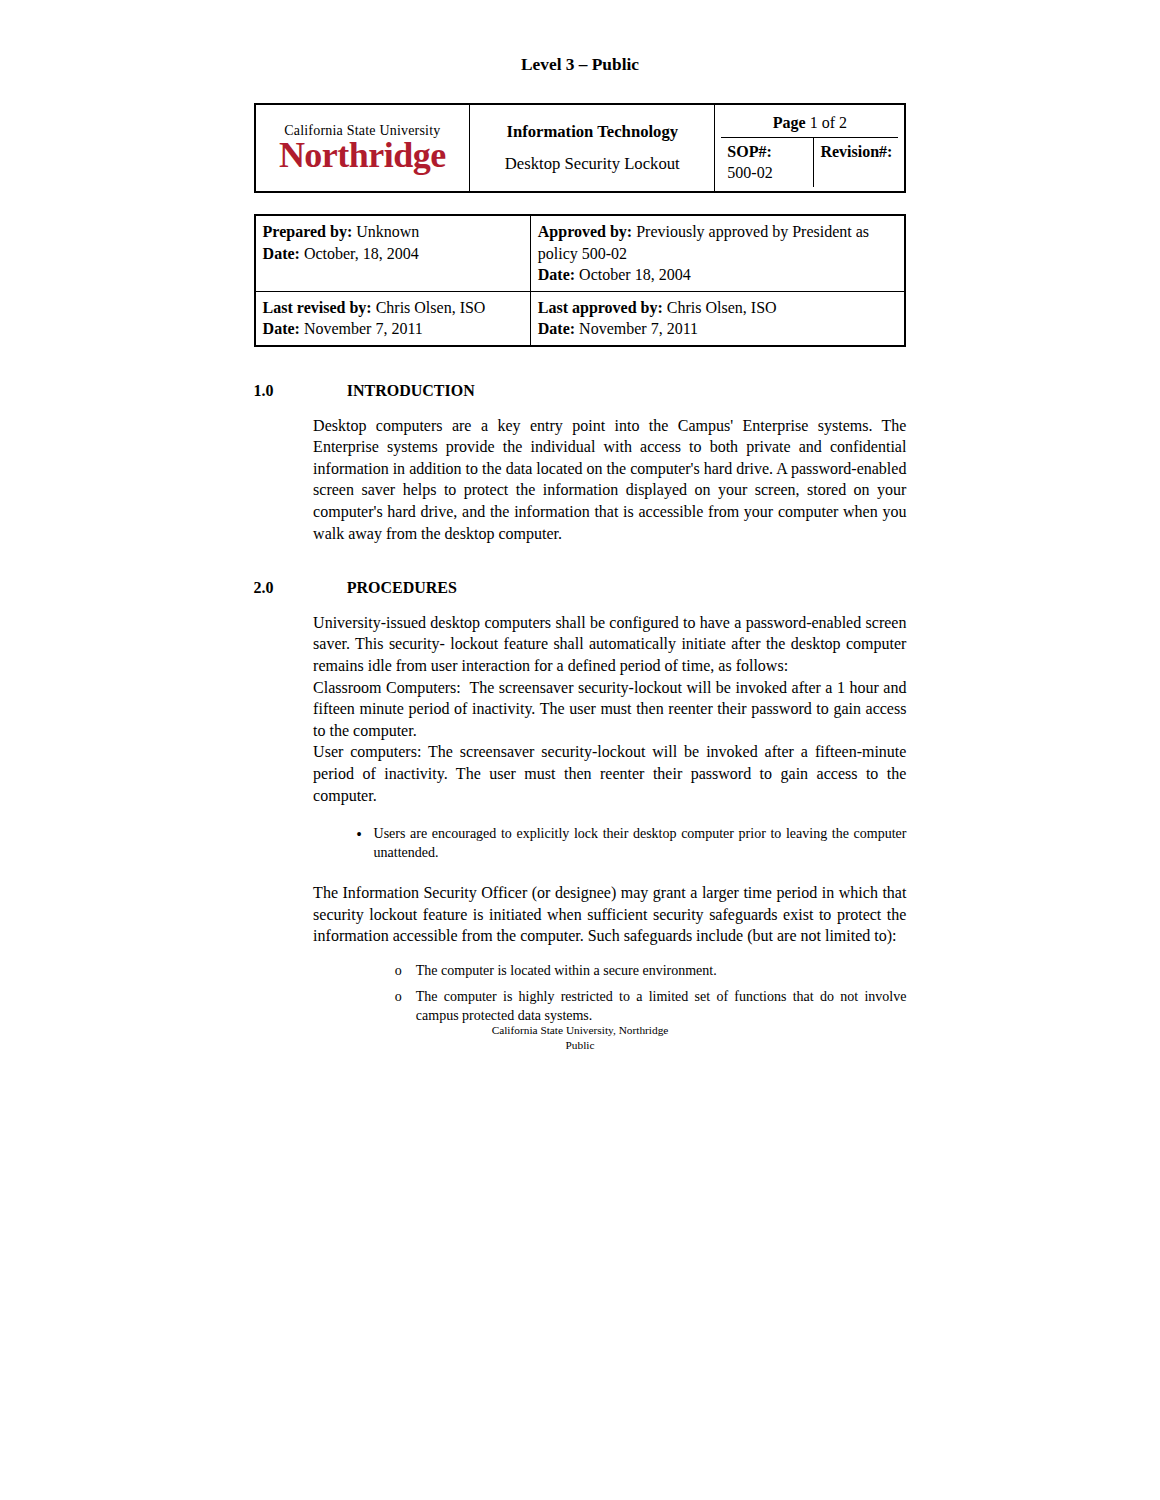Level 3 – Public
| California State University Northridge | Information Technology Desktop Security Lockout | / Page 1 of 2 / / SOP#: 500-02 / Revision#: / |
| Prepared by: Unknown Date: October, 18, 2004 | Approved by: Previously approved by President as policy 500-02 Date: October 18, 2004 |
| Last revised by: Chris Olsen, ISO Date: November 7, 2011 | Last approved by: Chris Olsen, ISO Date: November 7, 2011 |
1.0 INTRODUCTION
Desktop computers are a key entry point into the Campus' Enterprise systems. The Enterprise systems provide the individual with access to both private and confidential information in addition to the data located on the computer's hard drive. A password-enabled screen saver helps to protect the information displayed on your screen, stored on your computer's hard drive, and the information that is accessible from your computer when you walk away from the desktop computer.
2.0 PROCEDURES
University-issued desktop computers shall be configured to have a password-enabled screen saver. This security- lockout feature shall automatically initiate after the desktop computer remains idle from user interaction for a defined period of time, as follows:
Classroom Computers: The screensaver security-lockout will be invoked after a 1 hour and fifteen minute period of inactivity. The user must then reenter their password to gain access to the computer.
User computers: The screensaver security-lockout will be invoked after a fifteen-minute period of inactivity. The user must then reenter their password to gain access to the computer.
Users are encouraged to explicitly lock their desktop computer prior to leaving the computer unattended.
The Information Security Officer (or designee) may grant a larger time period in which that security lockout feature is initiated when sufficient security safeguards exist to protect the information accessible from the computer. Such safeguards include (but are not limited to):
The computer is located within a secure environment.
The computer is highly restricted to a limited set of functions that do not involve campus protected data systems.
California State University, Northridge
Public